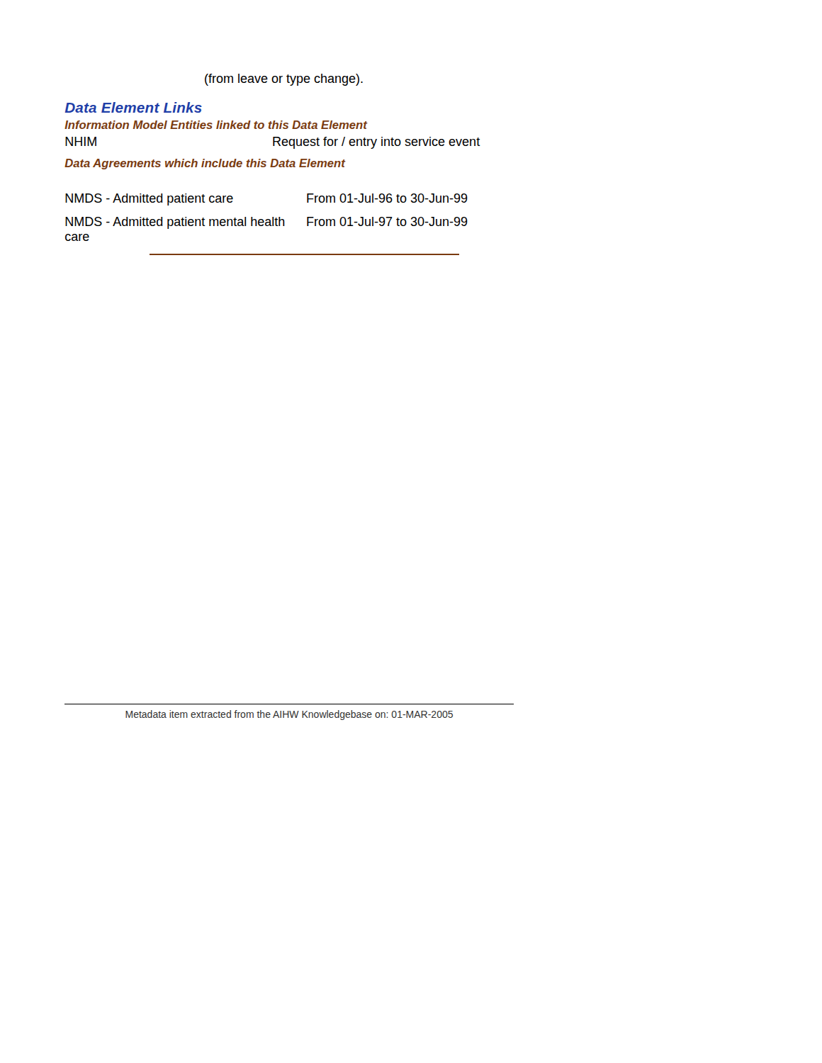(from leave or type change).
Data Element Links
Information Model Entities linked to this Data Element
NHIM
Request for / entry into service event
Data Agreements which include this Data Element
| NMDS - Admitted patient care | From 01-Jul-96 to 30-Jun-99 |
| NMDS - Admitted patient mental health care | From 01-Jul-97 to 30-Jun-99 |
Metadata item extracted from the AIHW Knowledgebase on: 01-MAR-2005